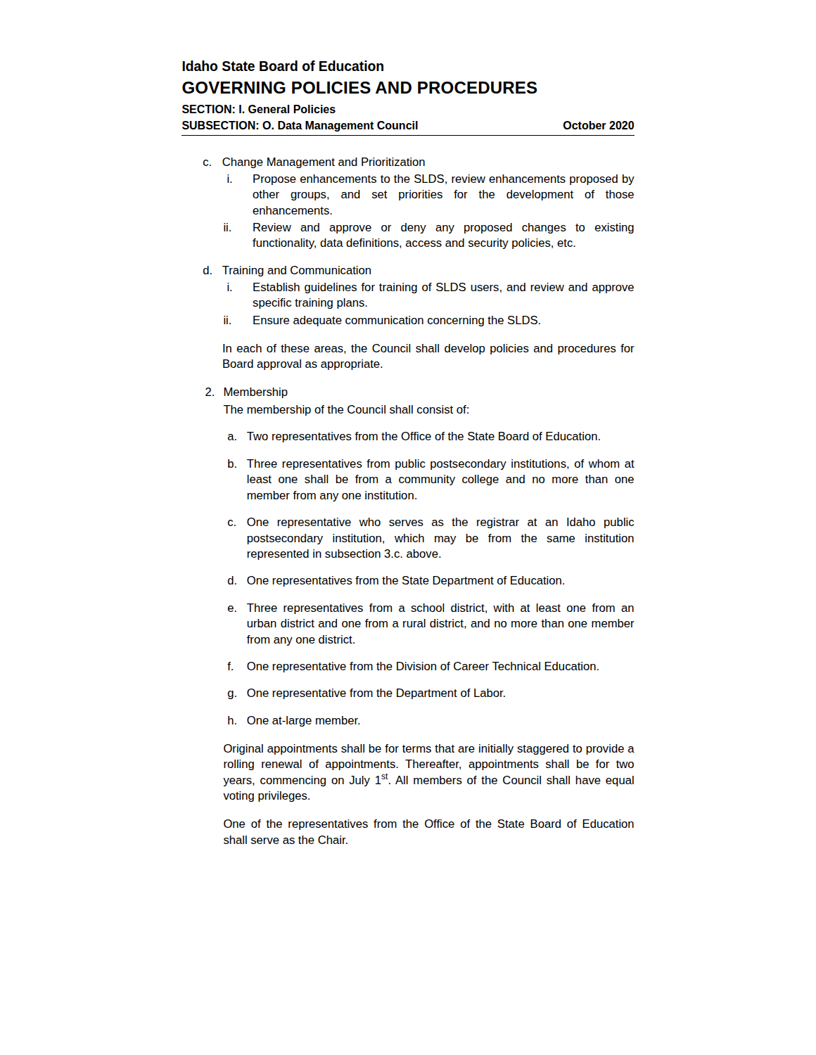Idaho State Board of Education
GOVERNING POLICIES AND PROCEDURES
SECTION: I. General Policies
SUBSECTION: O. Data Management Council October 2020
c.
Change Management and Prioritization
i.
Propose enhancements to the SLDS, review enhancements proposed by other groups, and set priorities for the development of those enhancements.
ii.
Review and approve or deny any proposed changes to existing functionality, data definitions, access and security policies, etc.
d.
Training and Communication
i.
Establish guidelines for training of SLDS users, and review and approve specific training plans.
ii.
Ensure adequate communication concerning the SLDS.
In each of these areas, the Council shall develop policies and procedures for Board approval as appropriate.
2.
Membership
The membership of the Council shall consist of:
a.
Two representatives from the Office of the State Board of Education.
b.
Three representatives from public postsecondary institutions, of whom at least one shall be from a community college and no more than one member from any one institution.
c.
One representative who serves as the registrar at an Idaho public postsecondary institution, which may be from the same institution represented in subsection 3.c. above.
d.
One representatives from the State Department of Education.
e.
Three representatives from a school district, with at least one from an urban district and one from a rural district, and no more than one member from any one district.
f.
One representative from the Division of Career Technical Education.
g.
One representative from the Department of Labor.
h.
One at-large member.
Original appointments shall be for terms that are initially staggered to provide a rolling renewal of appointments. Thereafter, appointments shall be for two years, commencing on July 1st. All members of the Council shall have equal voting privileges.
One of the representatives from the Office of the State Board of Education shall serve as the Chair.